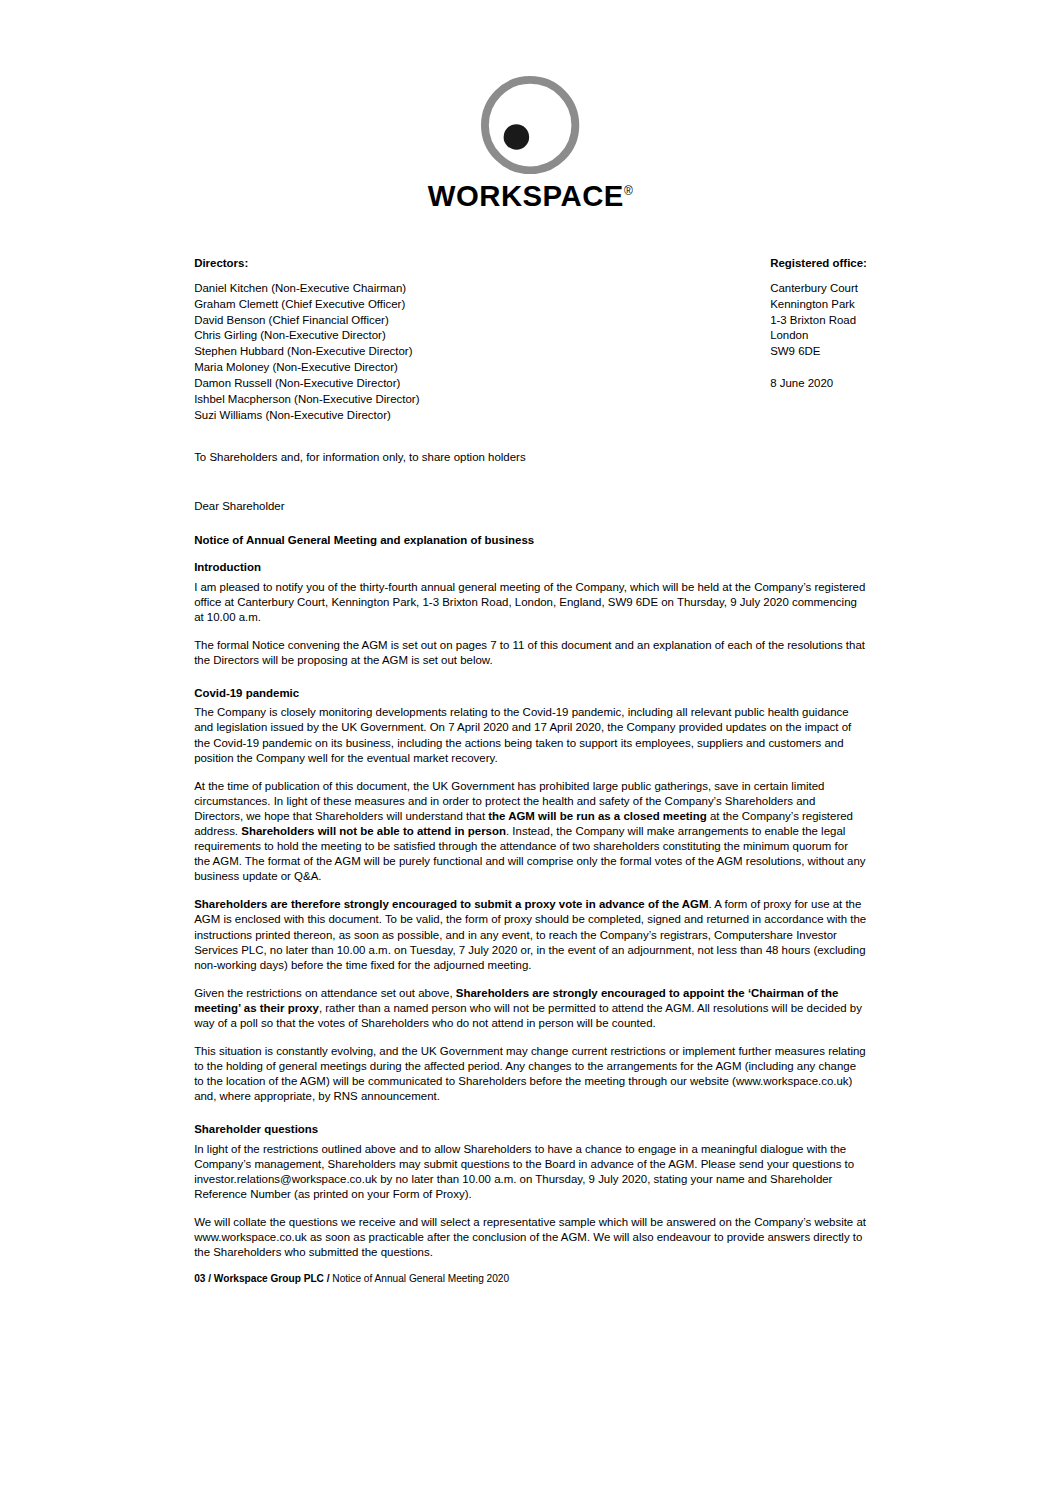WORKSPACE®
Directors:
Daniel Kitchen (Non-Executive Chairman)
Graham Clemett (Chief Executive Officer)
David Benson (Chief Financial Officer)
Chris Girling (Non-Executive Director)
Stephen Hubbard (Non-Executive Director)
Maria Moloney (Non-Executive Director)
Damon Russell (Non-Executive Director)
Ishbel Macpherson (Non-Executive Director)
Suzi Williams (Non-Executive Director)
Registered office:
Canterbury Court
Kennington Park
1-3 Brixton Road
London
SW9 6DE
8 June 2020
To Shareholders and, for information only, to share option holders
Dear Shareholder
Notice of Annual General Meeting and explanation of business
Introduction
I am pleased to notify you of the thirty-fourth annual general meeting of the Company, which will be held at the Company’s registered office at Canterbury Court, Kennington Park, 1-3 Brixton Road, London, England, SW9 6DE on Thursday, 9 July 2020 commencing at 10.00 a.m.
The formal Notice convening the AGM is set out on pages 7 to 11 of this document and an explanation of each of the resolutions that the Directors will be proposing at the AGM is set out below.
Covid-19 pandemic
The Company is closely monitoring developments relating to the Covid-19 pandemic, including all relevant public health guidance and legislation issued by the UK Government. On 7 April 2020 and 17 April 2020, the Company provided updates on the impact of the Covid-19 pandemic on its business, including the actions being taken to support its employees, suppliers and customers and position the Company well for the eventual market recovery.
At the time of publication of this document, the UK Government has prohibited large public gatherings, save in certain limited circumstances. In light of these measures and in order to protect the health and safety of the Company’s Shareholders and Directors, we hope that Shareholders will understand that the AGM will be run as a closed meeting at the Company’s registered address. Shareholders will not be able to attend in person. Instead, the Company will make arrangements to enable the legal requirements to hold the meeting to be satisfied through the attendance of two shareholders constituting the minimum quorum for the AGM. The format of the AGM will be purely functional and will comprise only the formal votes of the AGM resolutions, without any business update or Q&A.
Shareholders are therefore strongly encouraged to submit a proxy vote in advance of the AGM. A form of proxy for use at the AGM is enclosed with this document. To be valid, the form of proxy should be completed, signed and returned in accordance with the instructions printed thereon, as soon as possible, and in any event, to reach the Company’s registrars, Computershare Investor Services PLC, no later than 10.00 a.m. on Tuesday, 7 July 2020 or, in the event of an adjournment, not less than 48 hours (excluding non-working days) before the time fixed for the adjourned meeting.
Given the restrictions on attendance set out above, Shareholders are strongly encouraged to appoint the ‘Chairman of the meeting’ as their proxy, rather than a named person who will not be permitted to attend the AGM. All resolutions will be decided by way of a poll so that the votes of Shareholders who do not attend in person will be counted.
This situation is constantly evolving, and the UK Government may change current restrictions or implement further measures relating to the holding of general meetings during the affected period. Any changes to the arrangements for the AGM (including any change to the location of the AGM) will be communicated to Shareholders before the meeting through our website (www.workspace.co.uk) and, where appropriate, by RNS announcement.
Shareholder questions
In light of the restrictions outlined above and to allow Shareholders to have a chance to engage in a meaningful dialogue with the Company’s management, Shareholders may submit questions to the Board in advance of the AGM. Please send your questions to investor.relations@workspace.co.uk by no later than 10.00 a.m. on Thursday, 9 July 2020, stating your name and Shareholder Reference Number (as printed on your Form of Proxy).
We will collate the questions we receive and will select a representative sample which will be answered on the Company’s website at www.workspace.co.uk as soon as practicable after the conclusion of the AGM. We will also endeavour to provide answers directly to the Shareholders who submitted the questions.
03 / Workspace Group PLC / Notice of Annual General Meeting 2020